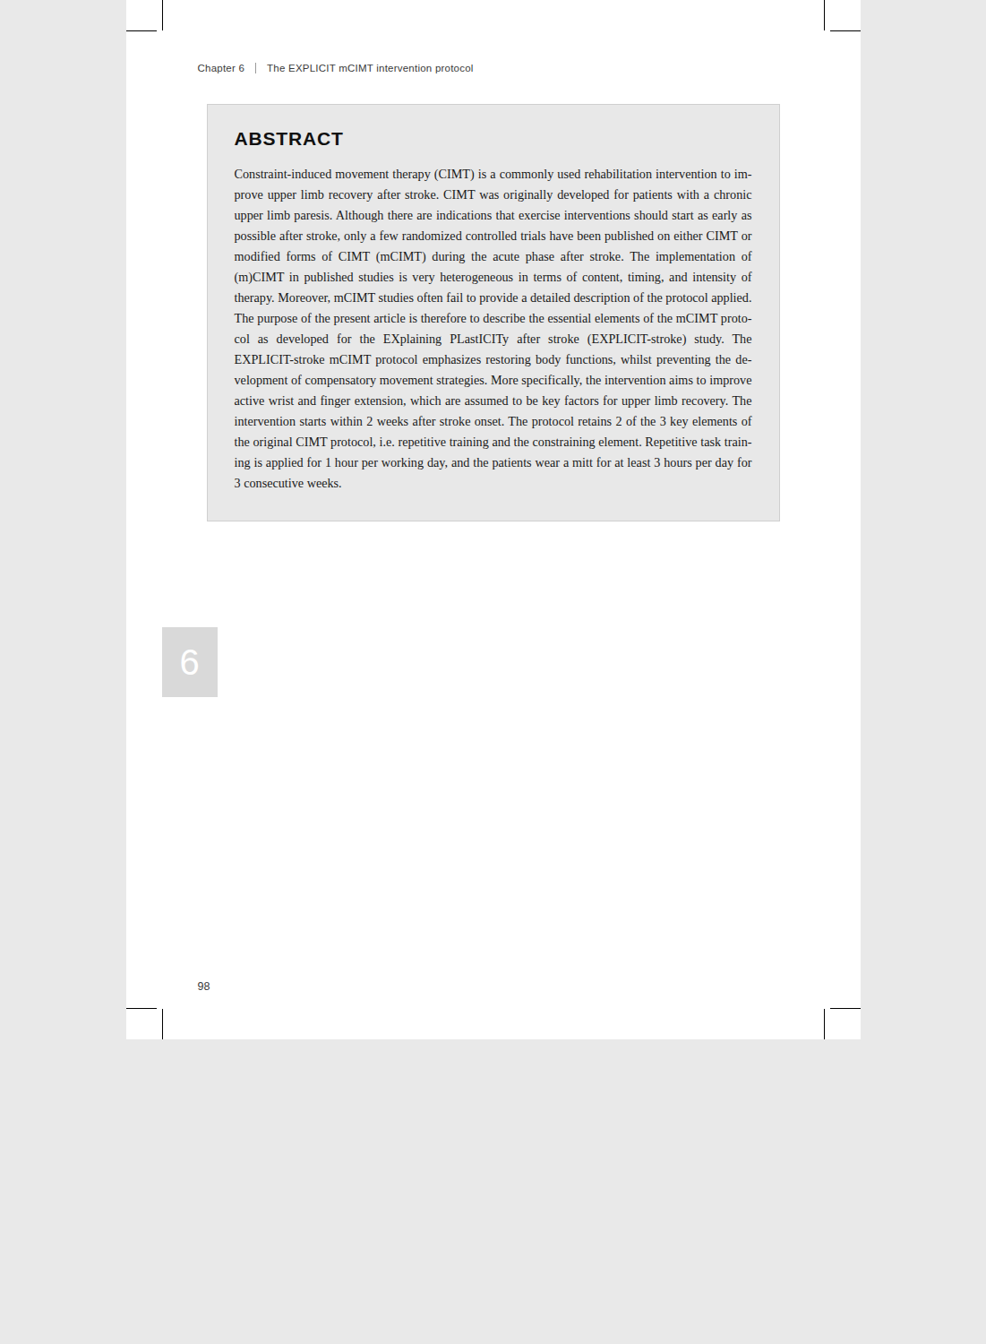Chapter 6 The EXPLICIT mCIMT intervention protocol
ABSTRACT
Constraint-induced movement therapy (CIMT) is a commonly used rehabilitation intervention to improve upper limb recovery after stroke. CIMT was originally developed for patients with a chronic upper limb paresis. Although there are indications that exercise interventions should start as early as possible after stroke, only a few randomized controlled trials have been published on either CIMT or modified forms of CIMT (mCIMT) during the acute phase after stroke. The implementation of (m)CIMT in published studies is very heterogeneous in terms of content, timing, and intensity of therapy. Moreover, mCIMT studies often fail to provide a detailed description of the protocol applied. The purpose of the present article is therefore to describe the essential elements of the mCIMT protocol as developed for the EXplaining PLastICITy after stroke (EXPLICIT-stroke) study. The EXPLICIT-stroke mCIMT protocol emphasizes restoring body functions, whilst preventing the development of compensatory movement strategies. More specifically, the intervention aims to improve active wrist and finger extension, which are assumed to be key factors for upper limb recovery. The intervention starts within 2 weeks after stroke onset. The protocol retains 2 of the 3 key elements of the original CIMT protocol, i.e. repetitive training and the constraining element. Repetitive task training is applied for 1 hour per working day, and the patients wear a mitt for at least 3 hours per day for 3 consecutive weeks.
6
98